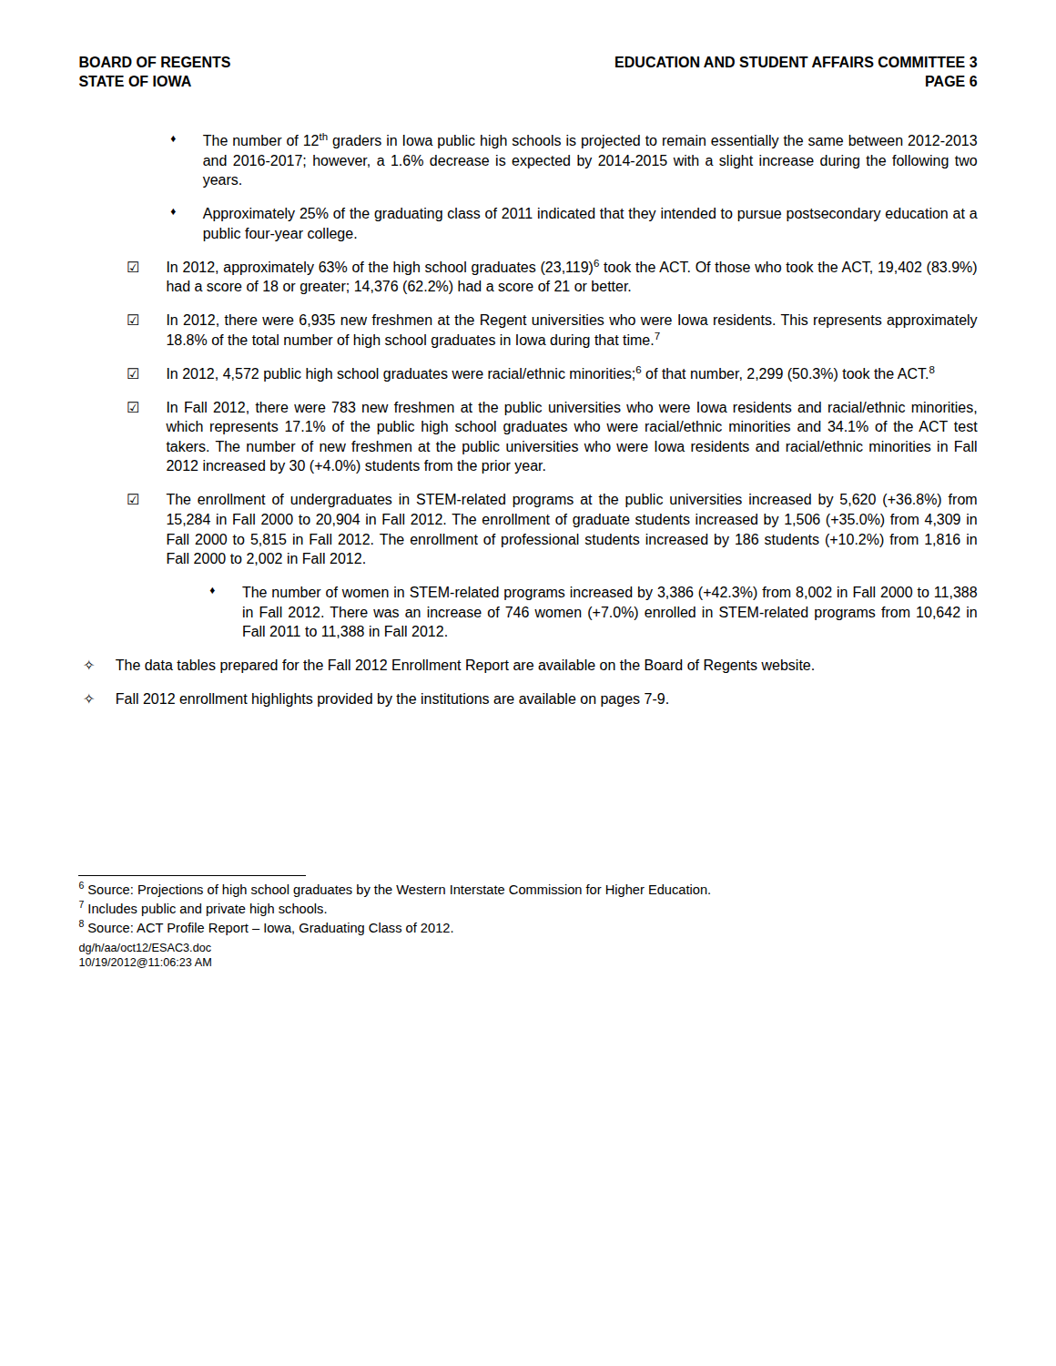BOARD OF REGENTS
STATE OF IOWA
EDUCATION AND STUDENT AFFAIRS COMMITTEE 3
PAGE 6
The number of 12th graders in Iowa public high schools is projected to remain essentially the same between 2012-2013 and 2016-2017; however, a 1.6% decrease is expected by 2014-2015 with a slight increase during the following two years.
Approximately 25% of the graduating class of 2011 indicated that they intended to pursue postsecondary education at a public four-year college.
In 2012, approximately 63% of the high school graduates (23,119)6 took the ACT. Of those who took the ACT, 19,402 (83.9%) had a score of 18 or greater; 14,376 (62.2%) had a score of 21 or better.
In 2012, there were 6,935 new freshmen at the Regent universities who were Iowa residents. This represents approximately 18.8% of the total number of high school graduates in Iowa during that time.7
In 2012, 4,572 public high school graduates were racial/ethnic minorities;6 of that number, 2,299 (50.3%) took the ACT.8
In Fall 2012, there were 783 new freshmen at the public universities who were Iowa residents and racial/ethnic minorities, which represents 17.1% of the public high school graduates who were racial/ethnic minorities and 34.1% of the ACT test takers. The number of new freshmen at the public universities who were Iowa residents and racial/ethnic minorities in Fall 2012 increased by 30 (+4.0%) students from the prior year.
The enrollment of undergraduates in STEM-related programs at the public universities increased by 5,620 (+36.8%) from 15,284 in Fall 2000 to 20,904 in Fall 2012. The enrollment of graduate students increased by 1,506 (+35.0%) from 4,309 in Fall 2000 to 5,815 in Fall 2012. The enrollment of professional students increased by 186 students (+10.2%) from 1,816 in Fall 2000 to 2,002 in Fall 2012.
The number of women in STEM-related programs increased by 3,386 (+42.3%) from 8,002 in Fall 2000 to 11,388 in Fall 2012. There was an increase of 746 women (+7.0%) enrolled in STEM-related programs from 10,642 in Fall 2011 to 11,388 in Fall 2012.
The data tables prepared for the Fall 2012 Enrollment Report are available on the Board of Regents website.
Fall 2012 enrollment highlights provided by the institutions are available on pages 7-9.
6 Source: Projections of high school graduates by the Western Interstate Commission for Higher Education.
7 Includes public and private high schools.
8 Source: ACT Profile Report – Iowa, Graduating Class of 2012.
dg/h/aa/oct12/ESAC3.doc
10/19/2012@11:06:23 AM